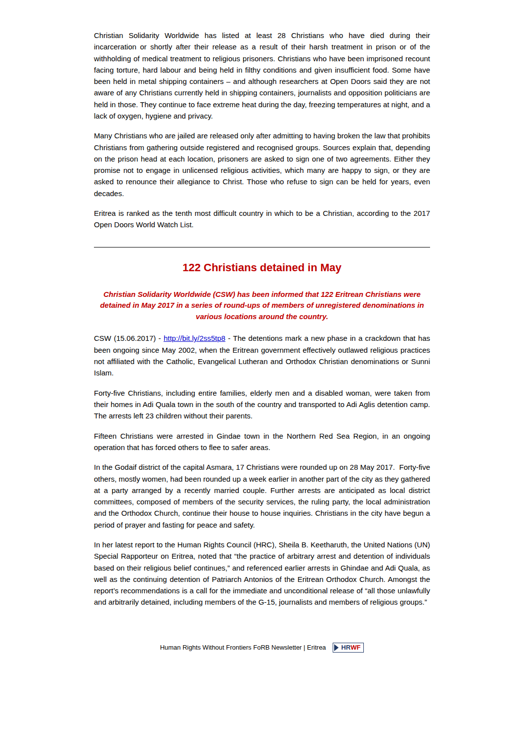Christian Solidarity Worldwide has listed at least 28 Christians who have died during their incarceration or shortly after their release as a result of their harsh treatment in prison or of the withholding of medical treatment to religious prisoners. Christians who have been imprisoned recount facing torture, hard labour and being held in filthy conditions and given insufficient food. Some have been held in metal shipping containers – and although researchers at Open Doors said they are not aware of any Christians currently held in shipping containers, journalists and opposition politicians are held in those. They continue to face extreme heat during the day, freezing temperatures at night, and a lack of oxygen, hygiene and privacy.
Many Christians who are jailed are released only after admitting to having broken the law that prohibits Christians from gathering outside registered and recognised groups. Sources explain that, depending on the prison head at each location, prisoners are asked to sign one of two agreements. Either they promise not to engage in unlicensed religious activities, which many are happy to sign, or they are asked to renounce their allegiance to Christ. Those who refuse to sign can be held for years, even decades.
Eritrea is ranked as the tenth most difficult country in which to be a Christian, according to the 2017 Open Doors World Watch List.
122 Christians detained in May
Christian Solidarity Worldwide (CSW) has been informed that 122 Eritrean Christians were detained in May 2017 in a series of round-ups of members of unregistered denominations in various locations around the country.
CSW (15.06.2017) - http://bit.ly/2ss5tp8 - The detentions mark a new phase in a crackdown that has been ongoing since May 2002, when the Eritrean government effectively outlawed religious practices not affiliated with the Catholic, Evangelical Lutheran and Orthodox Christian denominations or Sunni Islam.
Forty-five Christians, including entire families, elderly men and a disabled woman, were taken from their homes in Adi Quala town in the south of the country and transported to Adi Aglis detention camp. The arrests left 23 children without their parents.
Fifteen Christians were arrested in Gindae town in the Northern Red Sea Region, in an ongoing operation that has forced others to flee to safer areas.
In the Godaif district of the capital Asmara, 17 Christians were rounded up on 28 May 2017. Forty-five others, mostly women, had been rounded up a week earlier in another part of the city as they gathered at a party arranged by a recently married couple. Further arrests are anticipated as local district committees, composed of members of the security services, the ruling party, the local administration and the Orthodox Church, continue their house to house inquiries. Christians in the city have begun a period of prayer and fasting for peace and safety.
In her latest report to the Human Rights Council (HRC), Sheila B. Keetharuth, the United Nations (UN) Special Rapporteur on Eritrea, noted that “the practice of arbitrary arrest and detention of individuals based on their religious belief continues,” and referenced earlier arrests in Ghindae and Adi Quala, as well as the continuing detention of Patriarch Antonios of the Eritrean Orthodox Church. Amongst the report’s recommendations is a call for the immediate and unconditional release of “all those unlawfully and arbitrarily detained, including members of the G-15, journalists and members of religious groups.”
Human Rights Without Frontiers FoRB Newsletter | Eritrea HR WF